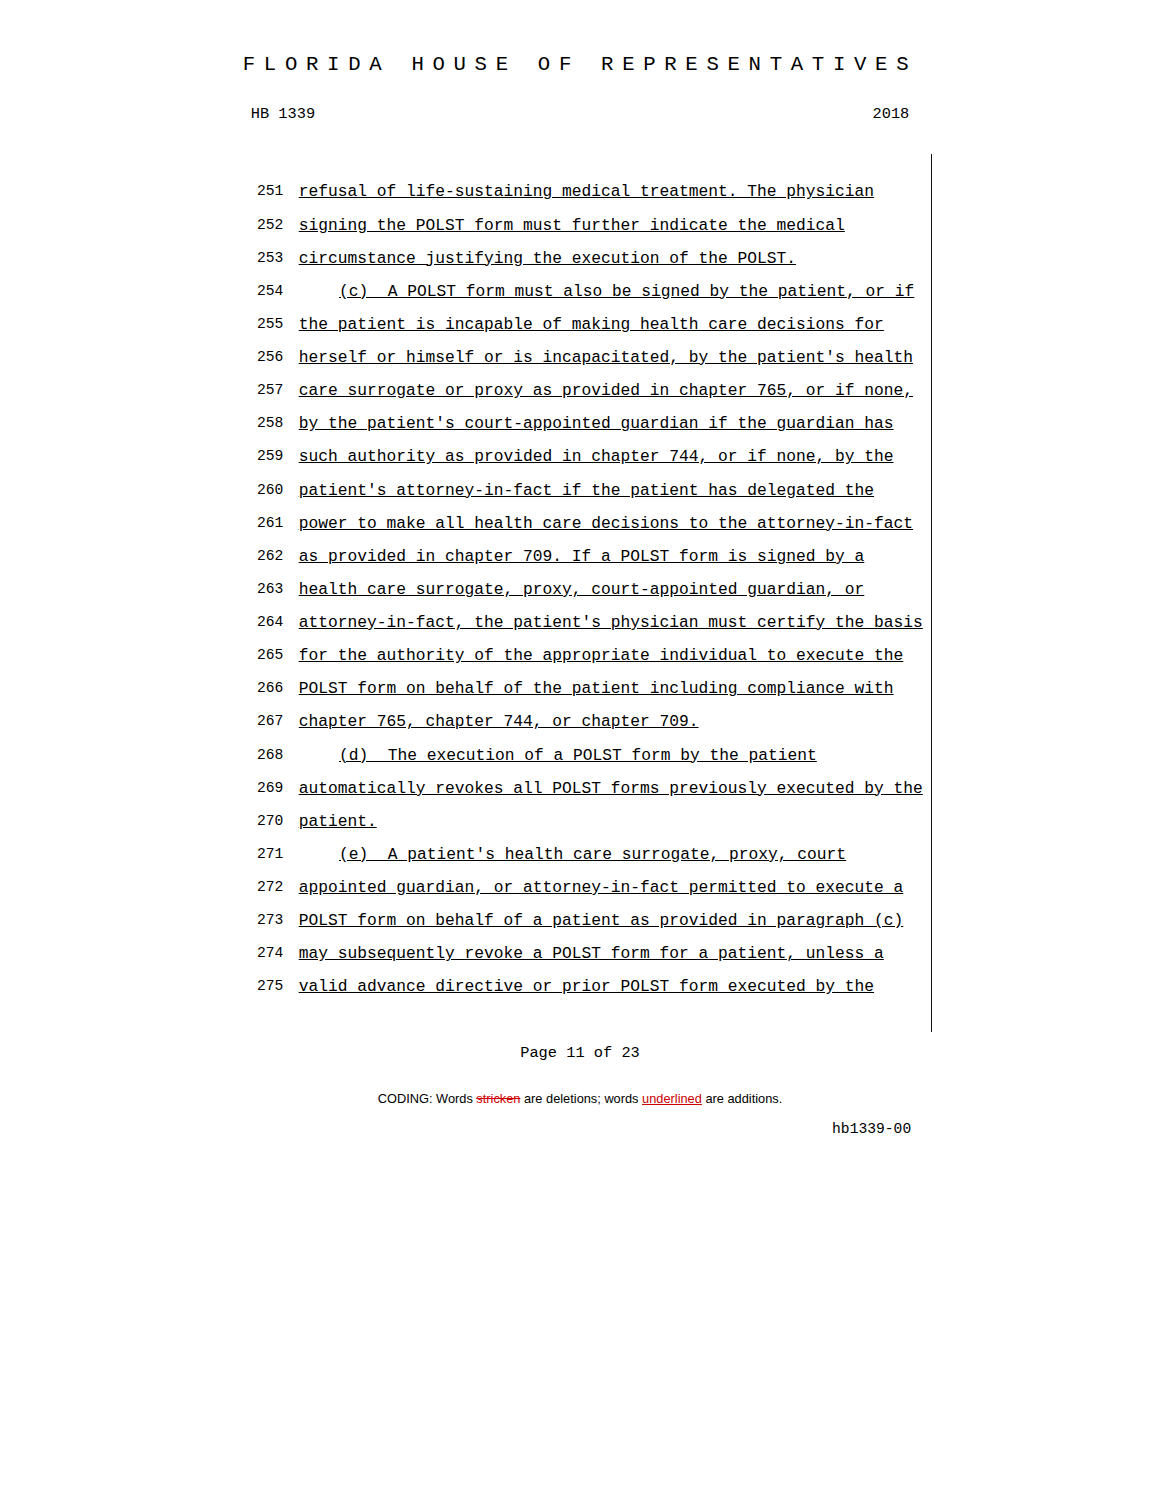FLORIDA HOUSE OF REPRESENTATIVES
HB 1339 2018
refusal of life-sustaining medical treatment. The physician
signing the POLST form must further indicate the medical
circumstance justifying the execution of the POLST.
(c) A POLST form must also be signed by the patient, or if
the patient is incapable of making health care decisions for
herself or himself or is incapacitated, by the patient's health
care surrogate or proxy as provided in chapter 765, or if none,
by the patient's court-appointed guardian if the guardian has
such authority as provided in chapter 744, or if none, by the
patient's attorney-in-fact if the patient has delegated the
power to make all health care decisions to the attorney-in-fact
as provided in chapter 709. If a POLST form is signed by a
health care surrogate, proxy, court-appointed guardian, or
attorney-in-fact, the patient's physician must certify the basis
for the authority of the appropriate individual to execute the
POLST form on behalf of the patient including compliance with
chapter 765, chapter 744, or chapter 709.
(d) The execution of a POLST form by the patient
automatically revokes all POLST forms previously executed by the
patient.
(e) A patient's health care surrogate, proxy, court
appointed guardian, or attorney-in-fact permitted to execute a
POLST form on behalf of a patient as provided in paragraph (c)
may subsequently revoke a POLST form for a patient, unless a
valid advance directive or prior POLST form executed by the
Page 11 of 23
CODING: Words stricken are deletions; words underlined are additions.
hb1339-00